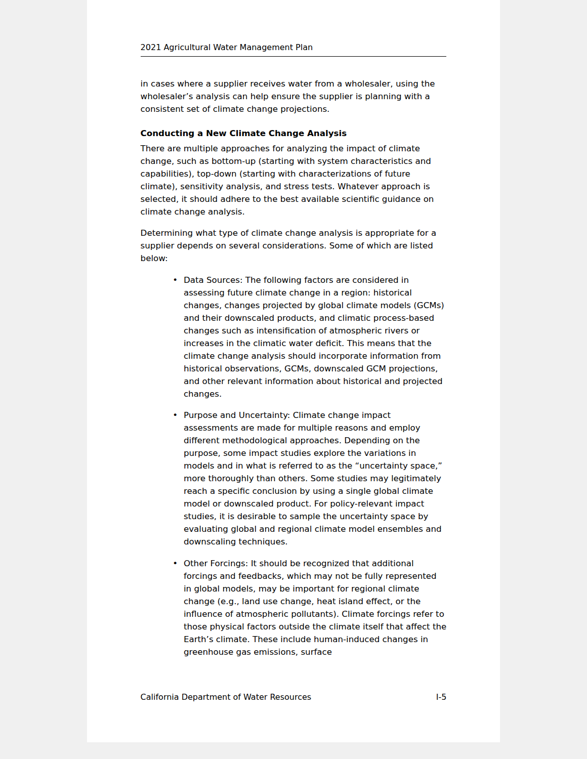2021 Agricultural Water Management Plan
in cases where a supplier receives water from a wholesaler, using the wholesaler’s analysis can help ensure the supplier is planning with a consistent set of climate change projections.
Conducting a New Climate Change Analysis
There are multiple approaches for analyzing the impact of climate change, such as bottom-up (starting with system characteristics and capabilities), top-down (starting with characterizations of future climate), sensitivity analysis, and stress tests. Whatever approach is selected, it should adhere to the best available scientific guidance on climate change analysis.
Determining what type of climate change analysis is appropriate for a supplier depends on several considerations. Some of which are listed below:
Data Sources: The following factors are considered in assessing future climate change in a region: historical changes, changes projected by global climate models (GCMs) and their downscaled products, and climatic process-based changes such as intensification of atmospheric rivers or increases in the climatic water deficit. This means that the climate change analysis should incorporate information from historical observations, GCMs, downscaled GCM projections, and other relevant information about historical and projected changes.
Purpose and Uncertainty: Climate change impact assessments are made for multiple reasons and employ different methodological approaches. Depending on the purpose, some impact studies explore the variations in models and in what is referred to as the “uncertainty space,” more thoroughly than others. Some studies may legitimately reach a specific conclusion by using a single global climate model or downscaled product. For policy-relevant impact studies, it is desirable to sample the uncertainty space by evaluating global and regional climate model ensembles and downscaling techniques.
Other Forcings: It should be recognized that additional forcings and feedbacks, which may not be fully represented in global models, may be important for regional climate change (e.g., land use change, heat island effect, or the influence of atmospheric pollutants). Climate forcings refer to those physical factors outside the climate itself that affect the Earth’s climate. These include human-induced changes in greenhouse gas emissions, surface
California Department of Water Resources I-5